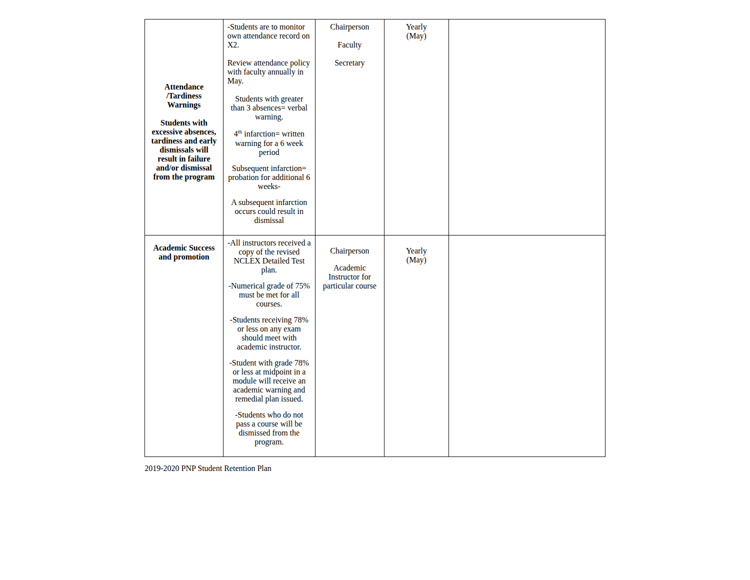| Attendance /Tardiness Warnings Students with excessive absences, tardiness and early dismissals will result in failure and/or dismissal from the program | -Students are to monitor own attendance record on X2. Review attendance policy with faculty annually in May. Students with greater than 3 absences= verbal warning. 4 th infarction= written warning for a 6 week period Subsequent infarction= probation for additional 6 weeks- A subsequent infarction occurs could result in dismissal | Chairperson Faculty Secretary | Yearly (May) | |
| Academic Success and promotion | -All instructors received a copy of the revised NCLEX Detailed Test plan. -Numerical grade of 75% must be met for all courses. -Students receiving 78% or less on any exam should meet with academic instructor. -Student with grade 78% or less at midpoint in a module will receive an academic warning and remedial plan issued. -Students who do not pass a course will be dismissed from the program. | Chairperson Academic Instructor for particular course | Yearly (May) | |
2019-2020 PNP Student Retention Plan